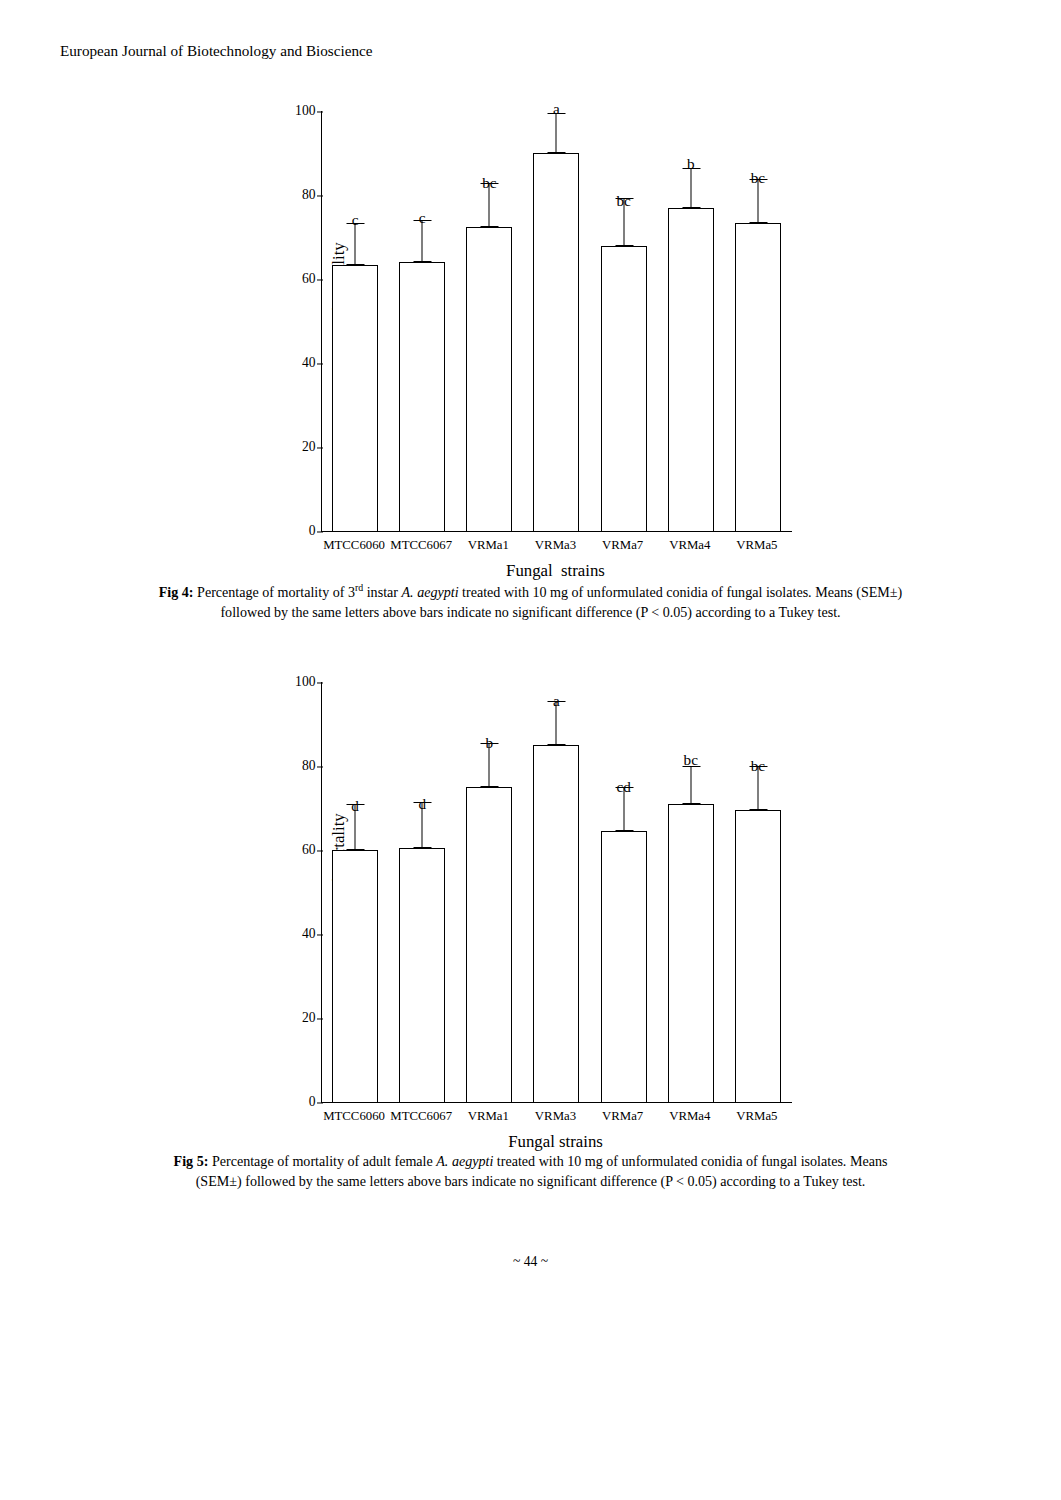European Journal of Biotechnology and Bioscience
Percentage of mortality
100
80
60
40
20
0
c
c
bc
a
bc
b
bc
MTCC6060 MTCC6067 VRMa1 VRMa3 VRMa7 VRMa4 VRMa5
Fungal strains
Fig 4: Percentage of mortality of 3rd instar A. aegypti treated with 10 mg of unformulated conidia of fungal isolates. Means (SEM±) followed by the same letters above bars indicate no significant difference (P < 0.05) according to a Tukey test.
Percentage of mortality
100
80
60
40
20
0
d
d
b
a
cd
bc
bc
MTCC6060 MTCC6067 VRMa1 VRMa3 VRMa7 VRMa4 VRMa5
Fungal strains
Fig 5: Percentage of mortality of adult female A. aegypti treated with 10 mg of unformulated conidia of fungal isolates. Means (SEM±) followed by the same letters above bars indicate no significant difference (P < 0.05) according to a Tukey test.
~ 44 ~